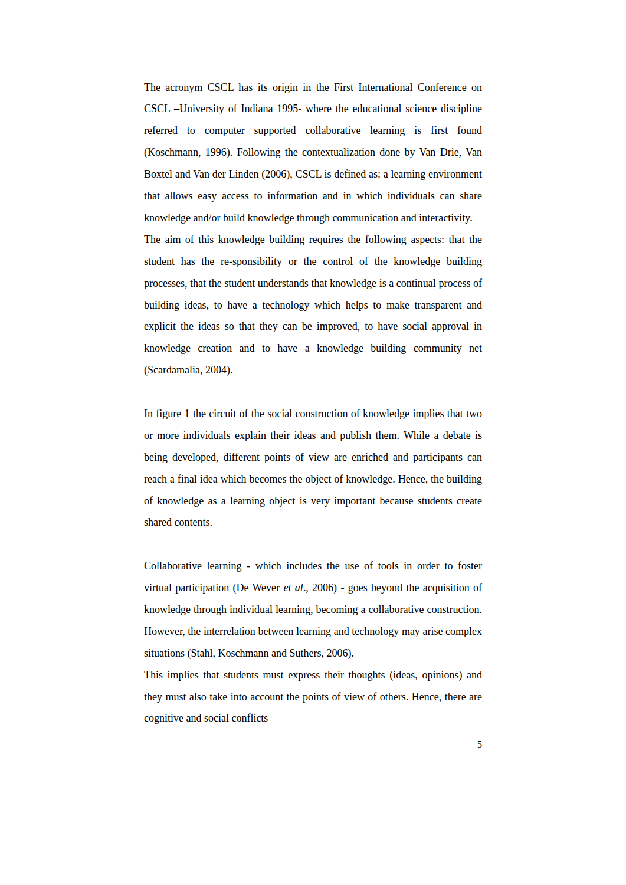The acronym CSCL has its origin in the First International Conference on CSCL –University of Indiana 1995- where the educational science discipline referred to computer supported collaborative learning is first found (Koschmann, 1996). Following the contextualization done by Van Drie, Van Boxtel and Van der Linden (2006), CSCL is defined as: a learning environment that allows easy access to information and in which individuals can share knowledge and/or build knowledge through communication and interactivity.
The aim of this knowledge building requires the following aspects: that the student has the re-sponsibility or the control of the knowledge building processes, that the student understands that knowledge is a continual process of building ideas, to have a technology which helps to make transparent and explicit the ideas so that they can be improved, to have social approval in knowledge creation and to have a knowledge building community net (Scardamalia, 2004).
In figure 1 the circuit of the social construction of knowledge implies that two or more individuals explain their ideas and publish them. While a debate is being developed, different points of view are enriched and participants can reach a final idea which becomes the object of knowledge. Hence, the building of knowledge as a learning object is very important because students create shared contents.
Collaborative learning - which includes the use of tools in order to foster virtual participation (De Wever et al., 2006) - goes beyond the acquisition of knowledge through individual learning, becoming a collaborative construction. However, the interrelation between learning and technology may arise complex situations (Stahl, Koschmann and Suthers, 2006).
This implies that students must express their thoughts (ideas, opinions) and they must also take into account the points of view of others. Hence, there are cognitive and social conflicts
5